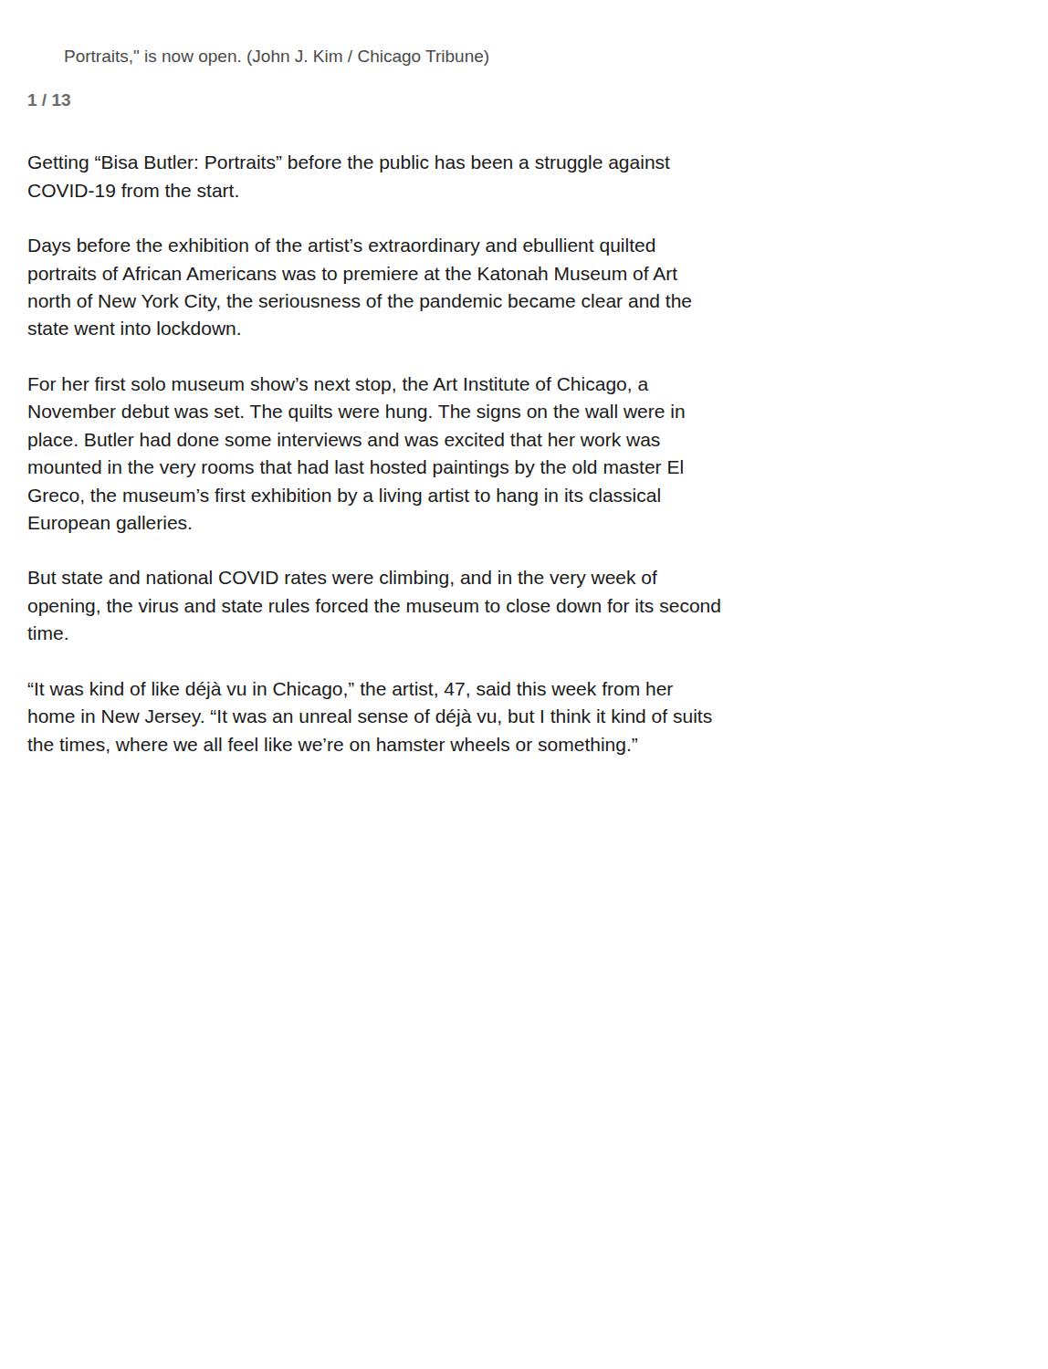Portraits," is now open. (John J. Kim / Chicago Tribune)
1 / 13
Getting “Bisa Butler: Portraits” before the public has been a struggle against COVID-19 from the start.
Days before the exhibition of the artist’s extraordinary and ebullient quilted portraits of African Americans was to premiere at the Katonah Museum of Art north of New York City, the seriousness of the pandemic became clear and the state went into lockdown.
For her first solo museum show’s next stop, the Art Institute of Chicago, a November debut was set. The quilts were hung. The signs on the wall were in place. Butler had done some interviews and was excited that her work was mounted in the very rooms that had last hosted paintings by the old master El Greco, the museum’s first exhibition by a living artist to hang in its classical European galleries.
But state and national COVID rates were climbing, and in the very week of opening, the virus and state rules forced the museum to close down for its second time.
“It was kind of like déjà vu in Chicago,” the artist, 47, said this week from her home in New Jersey. “It was an unreal sense of déjà vu, but I think it kind of suits the times, where we all feel like we’re on hamster wheels or something.”